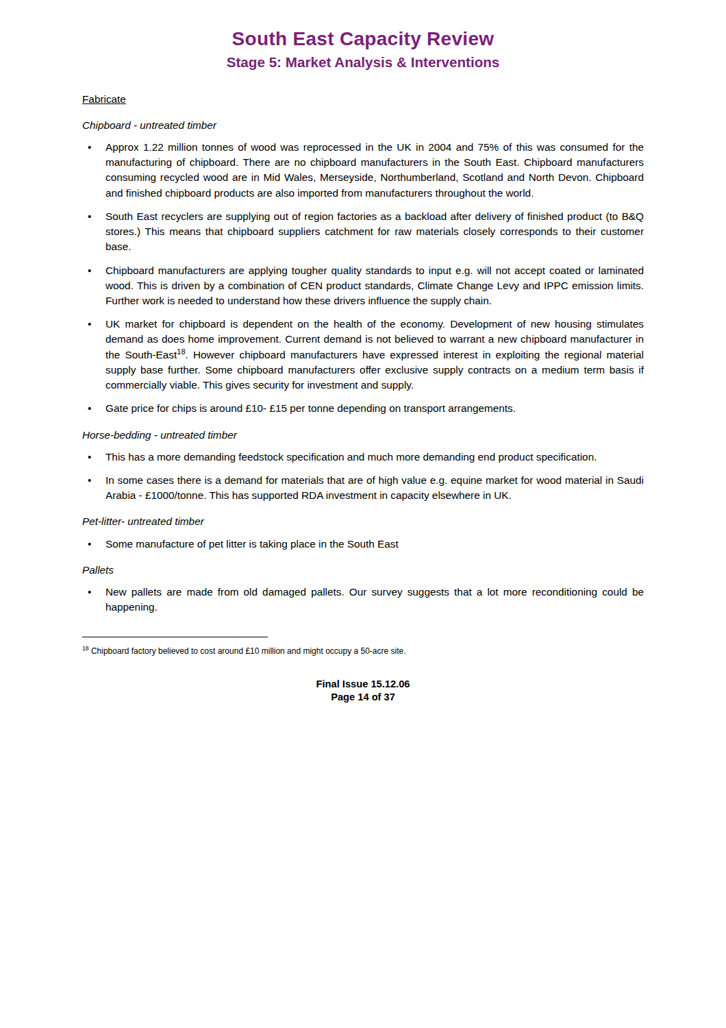South East Capacity Review
Stage 5: Market Analysis & Interventions
Fabricate
Chipboard - untreated timber
Approx 1.22 million tonnes of wood was reprocessed in the UK in 2004 and 75% of this was consumed for the manufacturing of chipboard. There are no chipboard manufacturers in the South East. Chipboard manufacturers consuming recycled wood are in Mid Wales, Merseyside, Northumberland, Scotland and North Devon. Chipboard and finished chipboard products are also imported from manufacturers throughout the world.
South East recyclers are supplying out of region factories as a backload after delivery of finished product (to B&Q stores.) This means that chipboard suppliers catchment for raw materials closely corresponds to their customer base.
Chipboard manufacturers are applying tougher quality standards to input e.g. will not accept coated or laminated wood. This is driven by a combination of CEN product standards, Climate Change Levy and IPPC emission limits. Further work is needed to understand how these drivers influence the supply chain.
UK market for chipboard is dependent on the health of the economy. Development of new housing stimulates demand as does home improvement. Current demand is not believed to warrant a new chipboard manufacturer in the South-East18. However chipboard manufacturers have expressed interest in exploiting the regional material supply base further. Some chipboard manufacturers offer exclusive supply contracts on a medium term basis if commercially viable. This gives security for investment and supply.
Gate price for chips is around £10- £15 per tonne depending on transport arrangements.
Horse-bedding - untreated timber
This has a more demanding feedstock specification and much more demanding end product specification.
In some cases there is a demand for materials that are of high value e.g. equine market for wood material in Saudi Arabia - £1000/tonne. This has supported RDA investment in capacity elsewhere in UK.
Pet-litter- untreated timber
Some manufacture of pet litter is taking place in the South East
Pallets
New pallets are made from old damaged pallets. Our survey suggests that a lot more reconditioning could be happening.
18 Chipboard factory believed to cost around £10 million and might occupy a 50-acre site.
Final Issue 15.12.06
Page 14 of 37